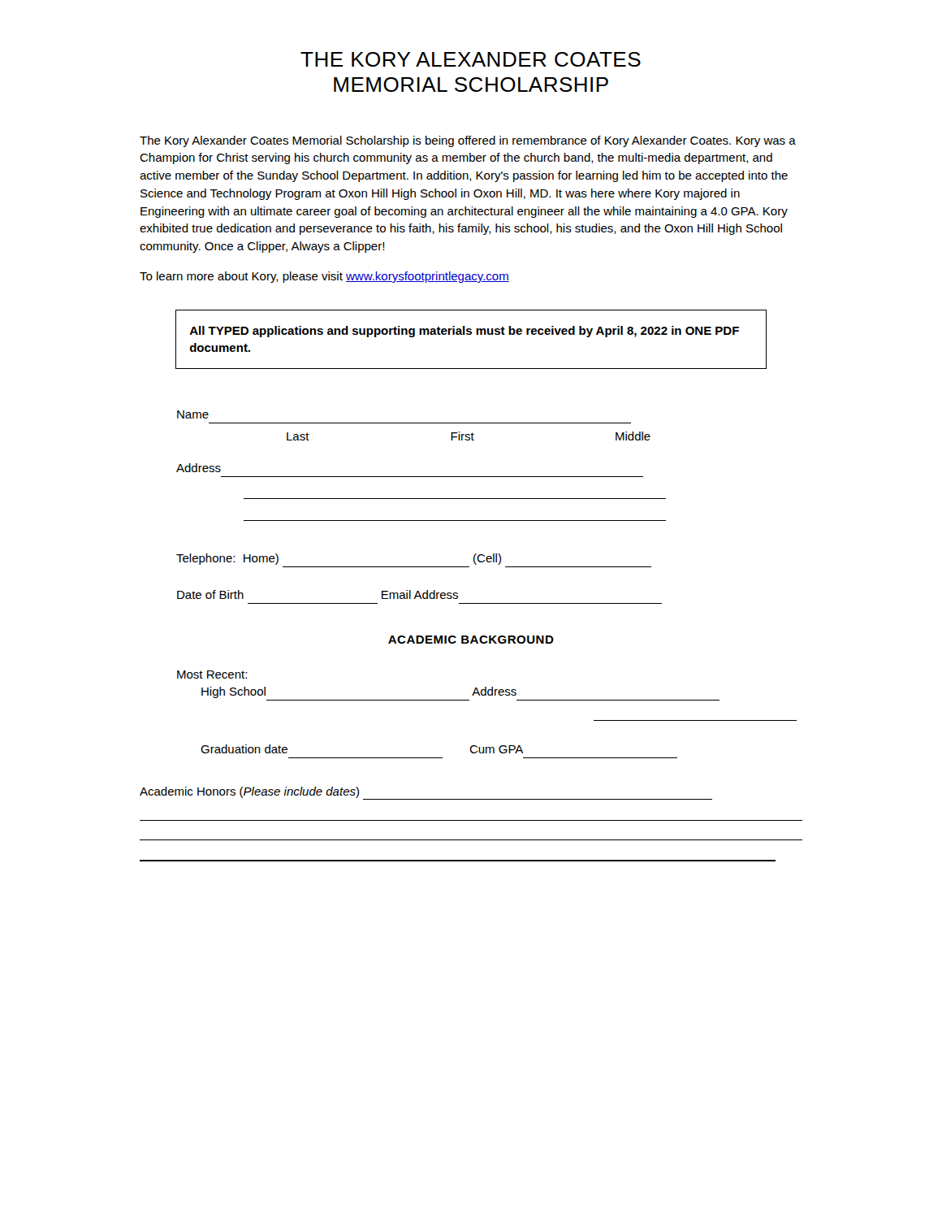THE KORY ALEXANDER COATES
MEMORIAL SCHOLARSHIP
The Kory Alexander Coates Memorial Scholarship is being offered in remembrance of Kory Alexander Coates. Kory was a Champion for Christ serving his church community as a member of the church band, the multi-media department, and active member of the Sunday School Department. In addition, Kory's passion for learning led him to be accepted into the Science and Technology Program at Oxon Hill High School in Oxon Hill, MD. It was here where Kory majored in Engineering with an ultimate career goal of becoming an architectural engineer all the while maintaining a 4.0 GPA. Kory exhibited true dedication and perseverance to his faith, his family, his school, his studies, and the Oxon Hill High School community. Once a Clipper, Always a Clipper!
To learn more about Kory, please visit www.korysfootprintlegacy.com
All TYPED applications and supporting materials must be received by April 8, 2022 in ONE PDF document.
Name
Last First Middle
Address
Telephone: Home) (Cell)
Date of Birth Email Address
ACADEMIC BACKGROUND
Most Recent:
High School Address
Graduation date Cum GPA
Academic Honors (Please include dates)